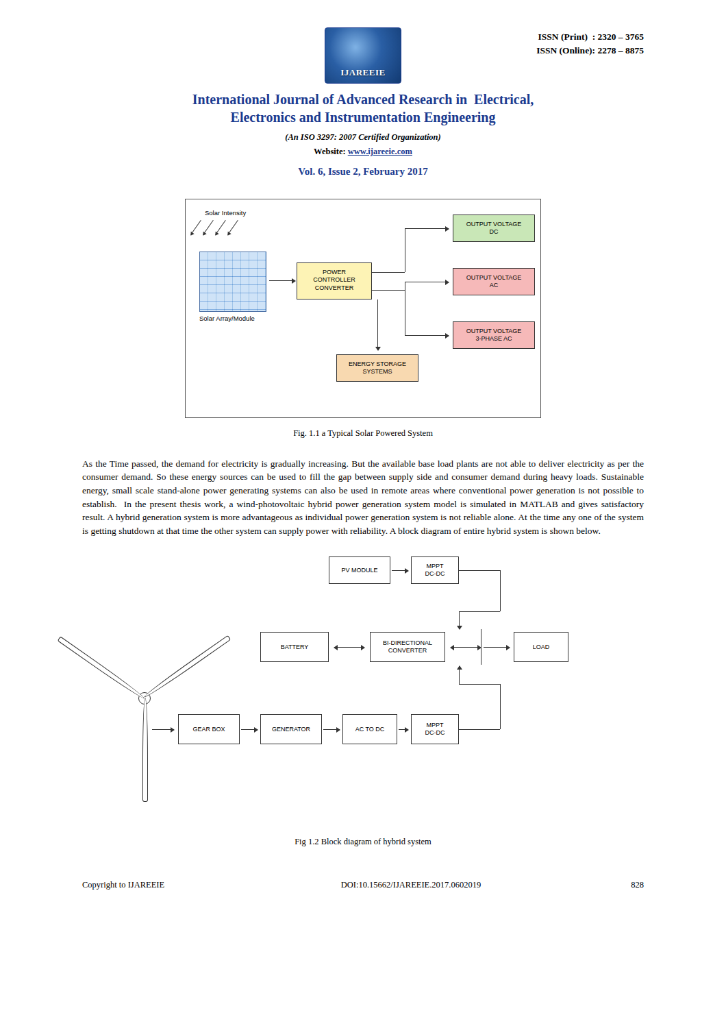ISSN (Print) : 2320 – 3765
ISSN (Online): 2278 – 8875
International Journal of Advanced Research in Electrical, Electronics and Instrumentation Engineering
(An ISO 3297: 2007 Certified Organization)
Website: www.ijareeie.com
Vol. 6, Issue 2, February 2017
Solar Intensity
Solar Array/Module
POWER
CONTROLLER
CONVERTER
OUTPUT VOLTAGE
DC
OUTPUT VOLTAGE
AC
OUTPUT VOLTAGE
3-PHASE AC
ENERGY STORAGE
SYSTEMS
Fig. 1.1 a Typical Solar Powered System
As the Time passed, the demand for electricity is gradually increasing. But the available base load plants are not able to deliver electricity as per the consumer demand. So these energy sources can be used to fill the gap between supply side and consumer demand during heavy loads. Sustainable energy, small scale stand-alone power generating systems can also be used in remote areas where conventional power generation is not possible to establish. In the present thesis work, a wind-photovoltaic hybrid power generation system model is simulated in MATLAB and gives satisfactory result. A hybrid generation system is more advantageous as individual power generation system is not reliable alone. At the time any one of the system is getting shutdown at that time the other system can supply power with reliability. A block diagram of entire hybrid system is shown below.
PV MODULE
MPPT
DC-DC
BATTERY
BI-DIRECTIONAL
CONVERTER
LOAD
GEAR BOX
GENERATOR
AC TO DC
MPPT
DC-DC
Fig 1.2 Block diagram of hybrid system
Copyright to IJAREEIE
DOI:10.15662/IJAREEIE.2017.0602019
828